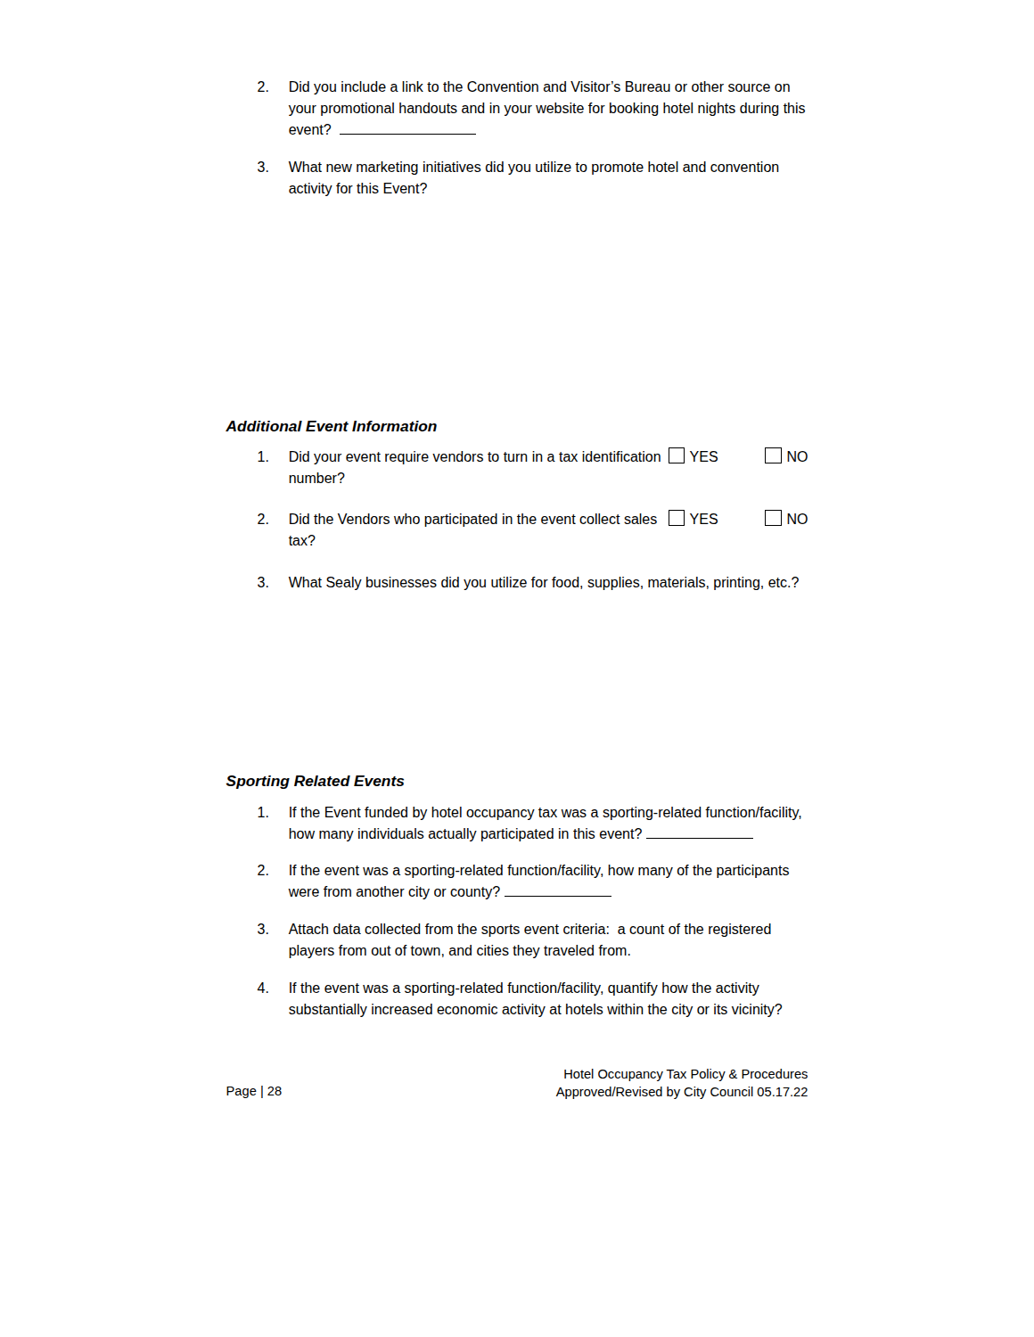Did you include a link to the Convention and Visitor’s Bureau or other source on your promotional handouts and in your website for booking hotel nights during this event?
What new marketing initiatives did you utilize to promote hotel and convention activity for this Event?
Additional Event Information
Did your event require vendors to turn in a tax identification number? YES NO
Did the Vendors who participated in the event collect sales tax? YES NO
What Sealy businesses did you utilize for food, supplies, materials, printing, etc.?
Sporting Related Events
If the Event funded by hotel occupancy tax was a sporting-related function/facility, how many individuals actually participated in this event?
If the event was a sporting-related function/facility, how many of the participants were from another city or county?
Attach data collected from the sports event criteria: a count of the registered players from out of town, and cities they traveled from.
If the event was a sporting-related function/facility, quantify how the activity substantially increased economic activity at hotels within the city or its vicinity?
Page | 28
Hotel Occupancy Tax Policy & Procedures
Approved/Revised by City Council 05.17.22